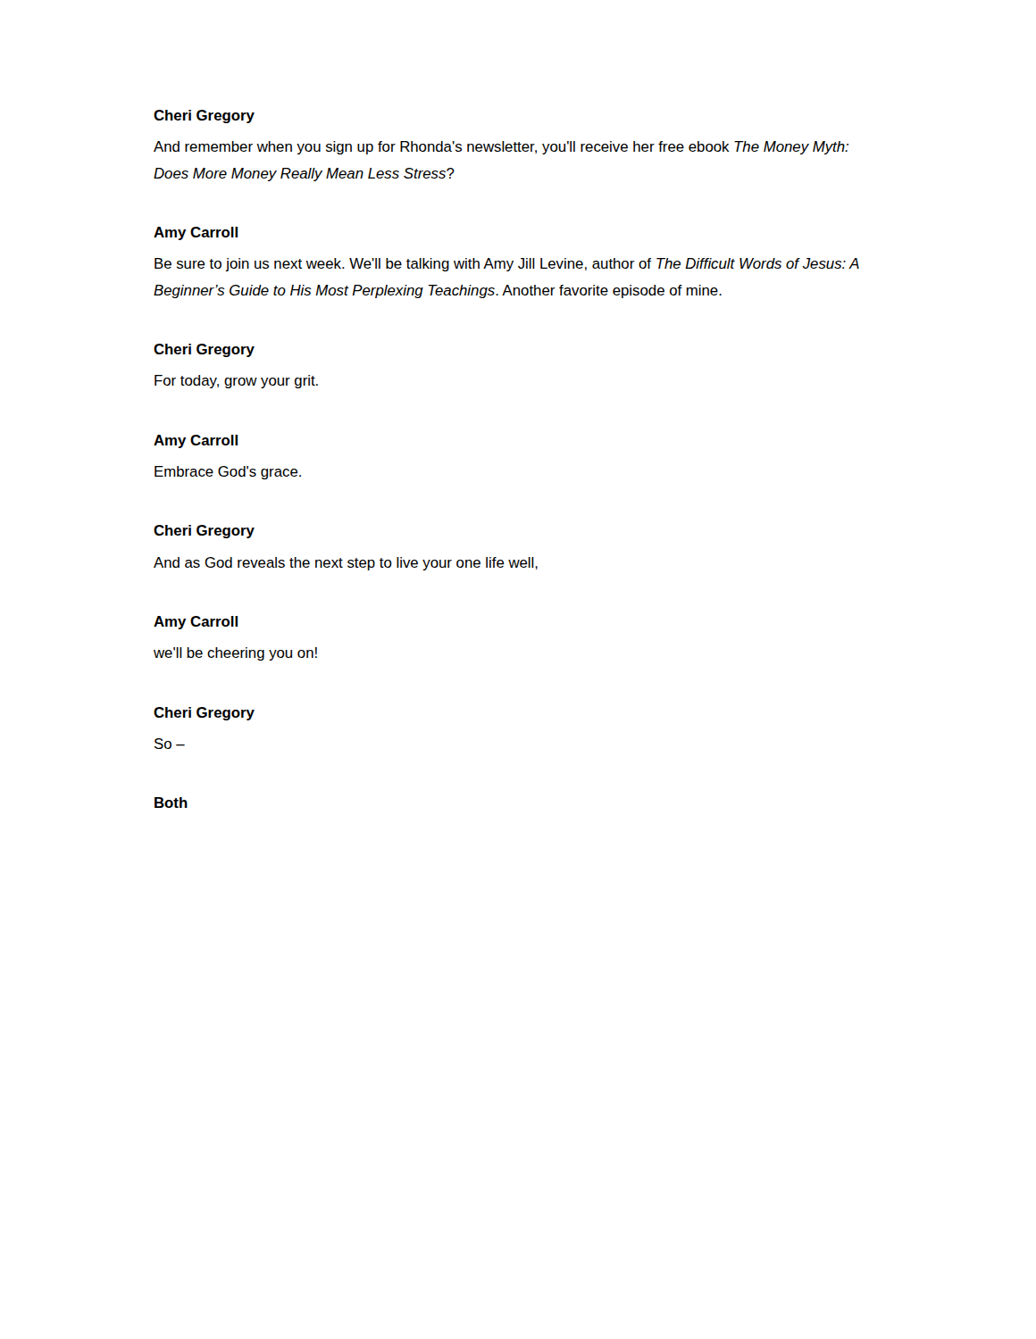Cheri Gregory
And remember when you sign up for Rhonda's newsletter, you'll receive her free ebook The Money Myth: Does More Money Really Mean Less Stress?
Amy Carroll
Be sure to join us next week. We'll be talking with Amy Jill Levine, author of The Difficult Words of Jesus: A Beginner’s Guide to His Most Perplexing Teachings. Another favorite episode of mine.
Cheri Gregory
For today, grow your grit.
Amy Carroll
Embrace God's grace.
Cheri Gregory
And as God reveals the next step to live your one life well,
Amy Carroll
we'll be cheering you on!
Cheri Gregory
So –
Both